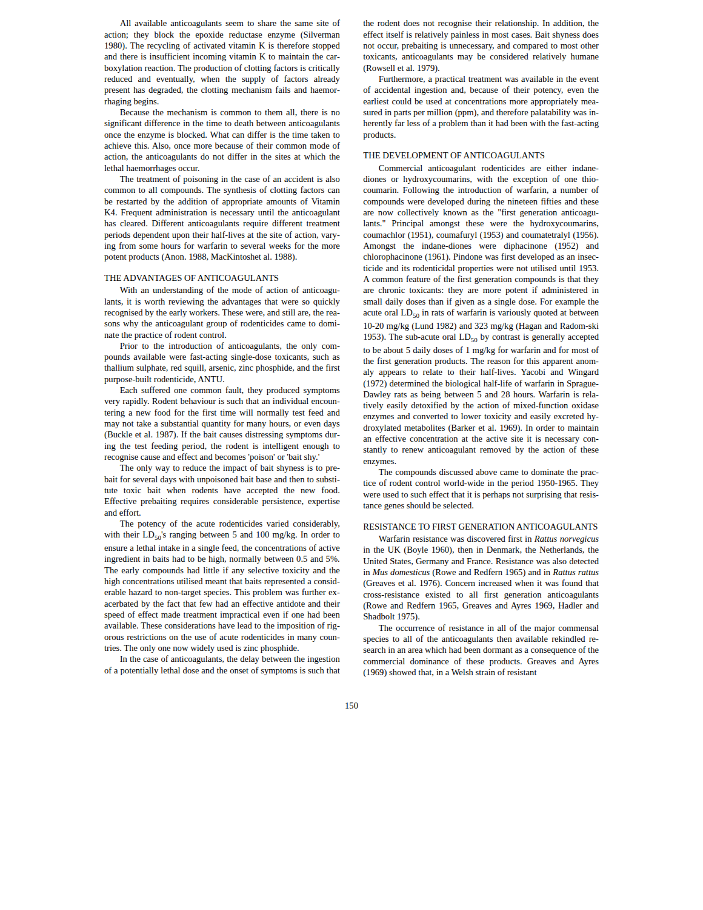All available anticoagulants seem to share the same site of action; they block the epoxide reductase enzyme (Silverman 1980). The recycling of activated vitamin K is therefore stopped and there is insufficient incoming vitamin K to maintain the carboxylation reaction. The production of clotting factors is critically reduced and eventually, when the supply of factors already present has degraded, the clotting mechanism fails and haemorrhaging begins.
Because the mechanism is common to them all, there is no significant difference in the time to death between anticoagulants once the enzyme is blocked. What can differ is the time taken to achieve this. Also, once more because of their common mode of action, the anticoagulants do not differ in the sites at which the lethal haemorrhages occur.
The treatment of poisoning in the case of an accident is also common to all compounds. The synthesis of clotting factors can be restarted by the addition of appropriate amounts of Vitamin K4. Frequent administration is necessary until the anticoagulant has cleared. Different anticoagulants require different treatment periods dependent upon their half-lives at the site of action, varying from some hours for warfarin to several weeks for the more potent products (Anon. 1988, MacKintoshet al. 1988).
The Advantages of Anticoagulants
With an understanding of the mode of action of anticoagulants, it is worth reviewing the advantages that were so quickly recognised by the early workers. These were, and still are, the reasons why the anticoagulant group of rodenticides came to dominate the practice of rodent control.
Prior to the introduction of anticoagulants, the only compounds available were fast-acting single-dose toxicants, such as thallium sulphate, red squill, arsenic, zinc phosphide, and the first purpose-built rodenticide, ANTU.
Each suffered one common fault, they produced symptoms very rapidly. Rodent behaviour is such that an individual encountering a new food for the first time will normally test feed and may not take a substantial quantity for many hours, or even days (Buckle et al. 1987). If the bait causes distressing symptoms during the test feeding period, the rodent is intelligent enough to recognise cause and effect and becomes 'poison' or 'bait shy.'
The only way to reduce the impact of bait shyness is to prebait for several days with unpoisoned bait base and then to substitute toxic bait when rodents have accepted the new food. Effective prebaiting requires considerable persistence, expertise and effort.
The potency of the acute rodenticides varied considerably, with their LD50's ranging between 5 and 100 mg/kg. In order to ensure a lethal intake in a single feed, the concentrations of active ingredient in baits had to be high, normally between 0.5 and 5%. The early compounds had little if any selective toxicity and the high concentrations utilised meant that baits represented a considerable hazard to non-target species. This problem was further exacerbated by the fact that few had an effective antidote and their speed of effect made treatment impractical even if one had been available. These considerations have lead to the imposition of rigorous restrictions on the use of acute rodenticides in many countries. The only one now widely used is zinc phosphide.
In the case of anticoagulants, the delay between the ingestion of a potentially lethal dose and the onset of symptoms is such that the rodent does not recognise their relationship. In addition, the effect itself is relatively painless in most cases. Bait shyness does not occur, prebaiting is unnecessary, and compared to most other toxicants, anticoagulants may be considered relatively humane (Rowsell et al. 1979).
Furthermore, a practical treatment was available in the event of accidental ingestion and, because of their potency, even the earliest could be used at concentrations more appropriately measured in parts per million (ppm), and therefore palatability was inherently far less of a problem than it had been with the fast-acting products.
The Development of Anticoagulants
Commercial anticoagulant rodenticides are either indane-diones or hydroxycoumarins, with the exception of one thiocoumarin. Following the introduction of warfarin, a number of compounds were developed during the nineteen fifties and these are now collectively known as the "first generation anticoagulants." Principal amongst these were the hydroxycoumarins, coumachlor (1951), coumafuryl (1953) and coumatetralyl (1956). Amongst the indane-diones were diphacinone (1952) and chlorophacinone (1961). Pindone was first developed as an insecticide and its rodenticidal properties were not utilised until 1953. A common feature of the first generation compounds is that they are chronic toxicants: they are more potent if administered in small daily doses than if given as a single dose. For example the acute oral LD50 in rats of warfarin is variously quoted at between 10-20 mg/kg (Lund 1982) and 323 mg/kg (Hagan and Radom-ski 1953). The sub-acute oral LD50 by contrast is generally accepted to be about 5 daily doses of 1 mg/kg for warfarin and for most of the first generation products. The reason for this apparent anomaly appears to relate to their half-lives. Yacobi and Wingard (1972) determined the biological half-life of warfarin in Sprague-Dawley rats as being between 5 and 28 hours. Warfarin is relatively easily detoxified by the action of mixed-function oxidase enzymes and converted to lower toxicity and easily excreted hydroxylated metabolites (Barker et al. 1969). In order to maintain an effective concentration at the active site it is necessary constantly to renew anticoagulant removed by the action of these enzymes.
The compounds discussed above came to dominate the practice of rodent control world-wide in the period 1950-1965. They were used to such effect that it is perhaps not surprising that resistance genes should be selected.
Resistance to First Generation Anticoagulants
Warfarin resistance was discovered first in Rattus norvegicus in the UK (Boyle 1960), then in Denmark, the Netherlands, the United States, Germany and France. Resistance was also detected in Mus domesticus (Rowe and Redfern 1965) and in Rattus rattus (Greaves et al. 1976). Concern increased when it was found that cross-resistance existed to all first generation anticoagulants (Rowe and Redfern 1965, Greaves and Ayres 1969, Hadler and Shadbolt 1975).
The occurrence of resistance in all of the major commensal species to all of the anticoagulants then available rekindled research in an area which had been dormant as a consequence of the commercial dominance of these products. Greaves and Ayres (1969) showed that, in a Welsh strain of resistant
150